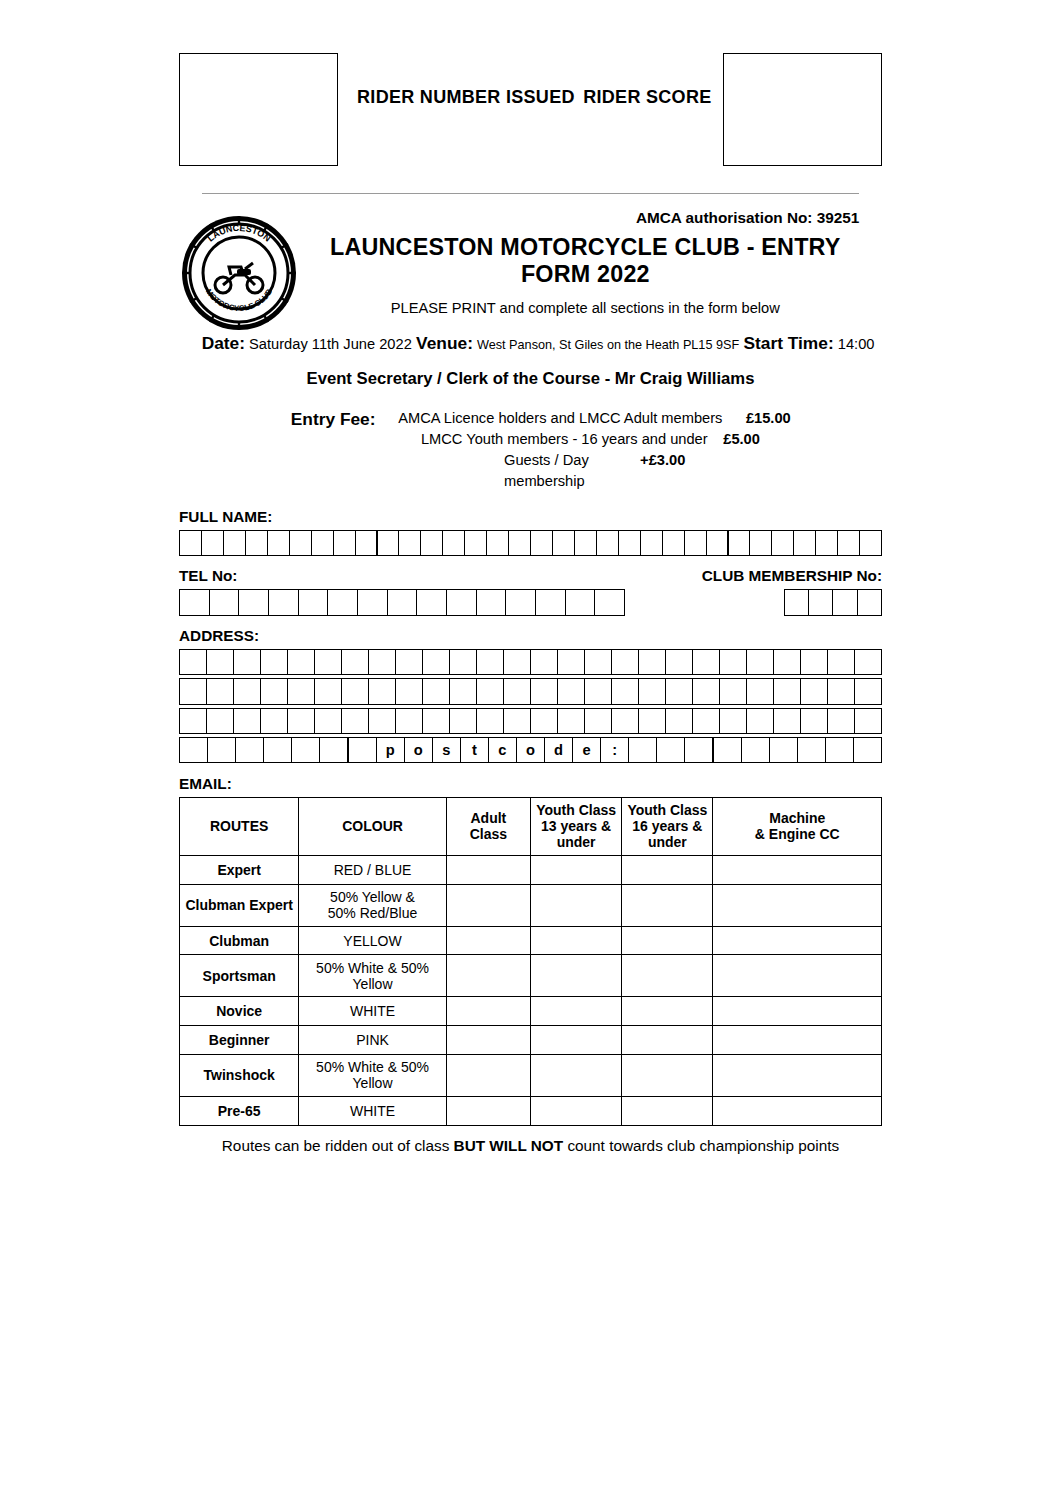RIDER NUMBER ISSUED RIDER SCORE
LAUNCESTON MOTORCYCLE CLUB
AMCA authorisation No: 39251
LAUNCESTON MOTORCYCLE CLUB - ENTRY FORM 2022
PLEASE PRINT and complete all sections in the form below
Date: Saturday 11th June 2022
Venue: West Panson, St Giles on the Heath PL15 9SF
Start Time: 14:00
Event Secretary / Clerk of the Course - Mr Craig Williams
Entry Fee:
AMCA Licence holders and LMCC Adult members£15.00
LMCC Youth members - 16 years and under£5.00
Guests / Day membership+£3.00
FULL NAME:
TEL No:
CLUB MEMBERSHIP No:
ADDRESS:
p
o
s
t
c
o
d
e
:
EMAIL:
| ROUTES | COLOUR | Adult Class | Youth Class 13 years & under | Youth Class 16 years & under | Machine & Engine CC |
| --- | --- | --- | --- | --- | --- |
| Expert | RED / BLUE | | | | |
| Clubman Expert | 50% Yellow & 50% Red/Blue | | | | |
| Clubman | YELLOW | | | | |
| Sportsman | 50% White & 50% Yellow | | | | |
| Novice | WHITE | | | | |
| Beginner | PINK | | | | |
| Twinshock | 50% White & 50% Yellow | | | | |
| Pre-65 | WHITE | | | | |
Routes can be ridden out of class BUT WILL NOT count towards club championship points